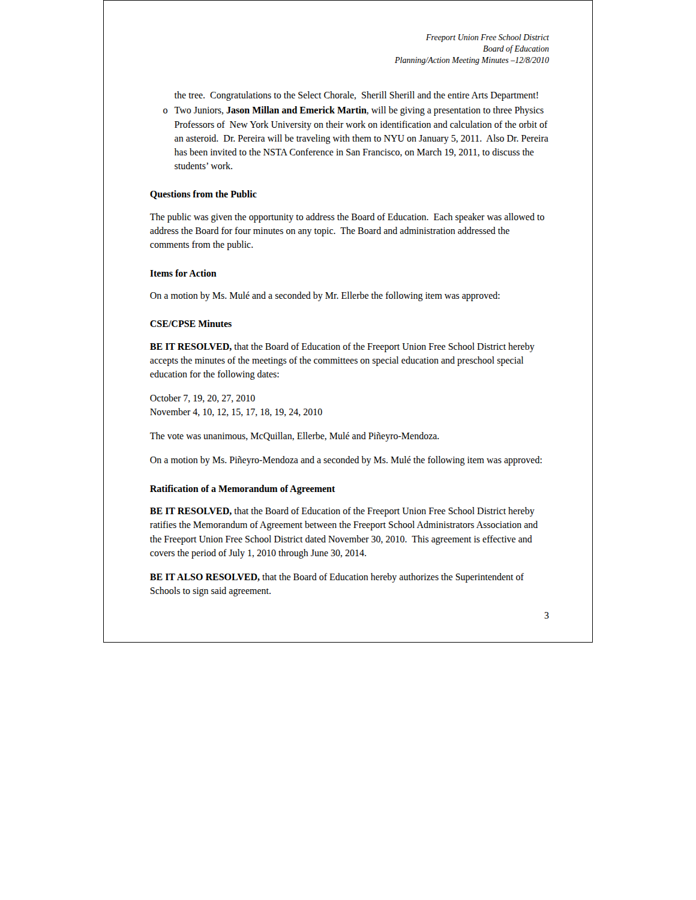Freeport Union Free School District
Board of Education
Planning/Action Meeting Minutes –12/8/2010
the tree. Congratulations to the Select Chorale, Sherill Sherill and the entire Arts Department!
o Two Juniors, Jason Millan and Emerick Martin, will be giving a presentation to three Physics Professors of New York University on their work on identification and calculation of the orbit of an asteroid. Dr. Pereira will be traveling with them to NYU on January 5, 2011. Also Dr. Pereira has been invited to the NSTA Conference in San Francisco, on March 19, 2011, to discuss the students’ work.
Questions from the Public
The public was given the opportunity to address the Board of Education. Each speaker was allowed to address the Board for four minutes on any topic. The Board and administration addressed the comments from the public.
Items for Action
On a motion by Ms. Mulé and a seconded by Mr. Ellerbe the following item was approved:
CSE/CPSE Minutes
BE IT RESOLVED, that the Board of Education of the Freeport Union Free School District hereby accepts the minutes of the meetings of the committees on special education and preschool special education for the following dates:
October 7, 19, 20, 27, 2010
November 4, 10, 12, 15, 17, 18, 19, 24, 2010
The vote was unanimous, McQuillan, Ellerbe, Mulé and Piñeyro-Mendoza.
On a motion by Ms. Piñeyro-Mendoza and a seconded by Ms. Mulé the following item was approved:
Ratification of a Memorandum of Agreement
BE IT RESOLVED, that the Board of Education of the Freeport Union Free School District hereby ratifies the Memorandum of Agreement between the Freeport School Administrators Association and the Freeport Union Free School District dated November 30, 2010. This agreement is effective and covers the period of July 1, 2010 through June 30, 2014.
BE IT ALSO RESOLVED, that the Board of Education hereby authorizes the Superintendent of Schools to sign said agreement.
3